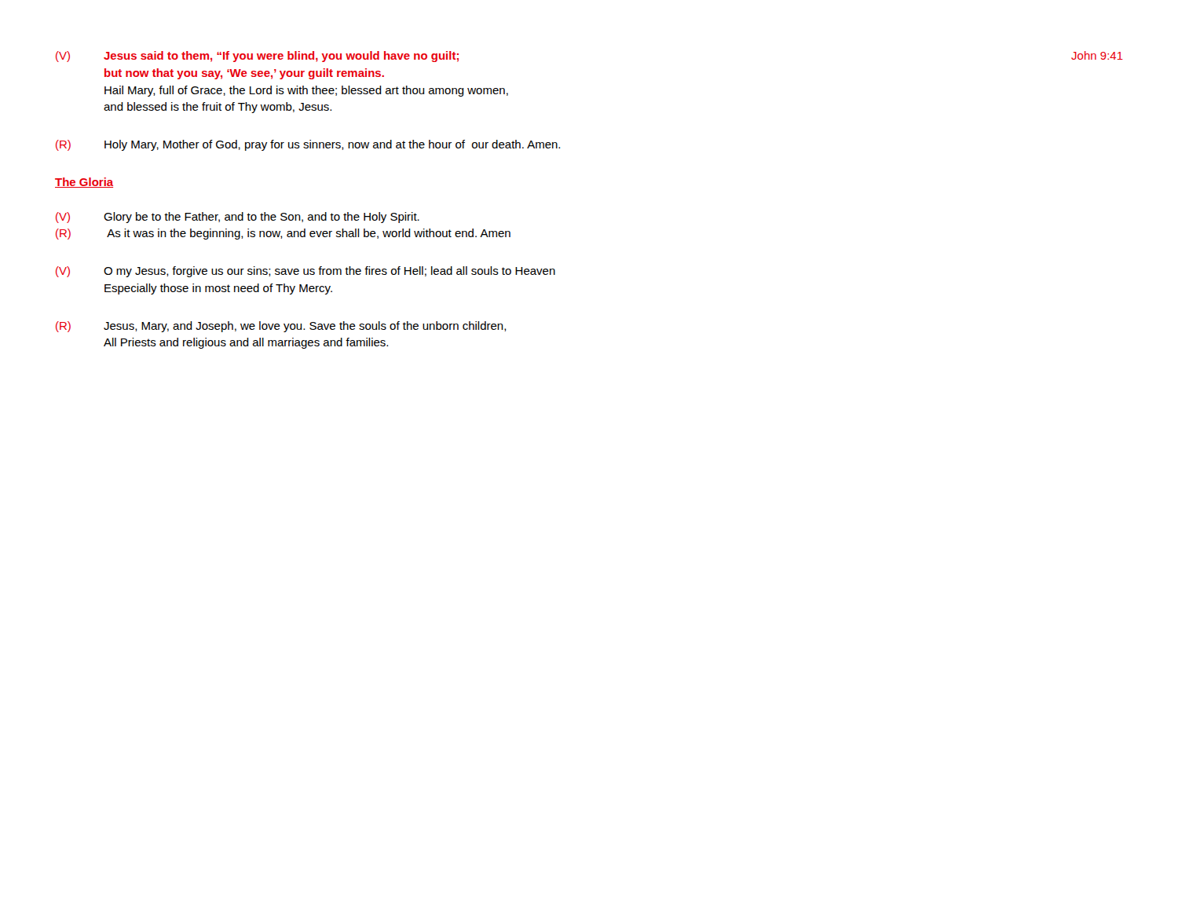(V) Jesus said to them, “If you were blind, you would have no guilt;
but now that you say, ‘We see,’ your guilt remains.
Hail Mary, full of Grace, the Lord is with thee; blessed art thou among women,
and blessed is the fruit of Thy womb, Jesus. John 9:41
(R) Holy Mary, Mother of God, pray for us sinners, now and at the hour of our death. Amen.
The Gloria
(V) Glory be to the Father, and to the Son, and to the Holy Spirit.
(R) As it was in the beginning, is now, and ever shall be, world without end. Amen
(V) O my Jesus, forgive us our sins; save us from the fires of Hell; lead all souls to Heaven
Especially those in most need of Thy Mercy.
(R) Jesus, Mary, and Joseph, we love you. Save the souls of the unborn children,
All Priests and religious and all marriages and families.